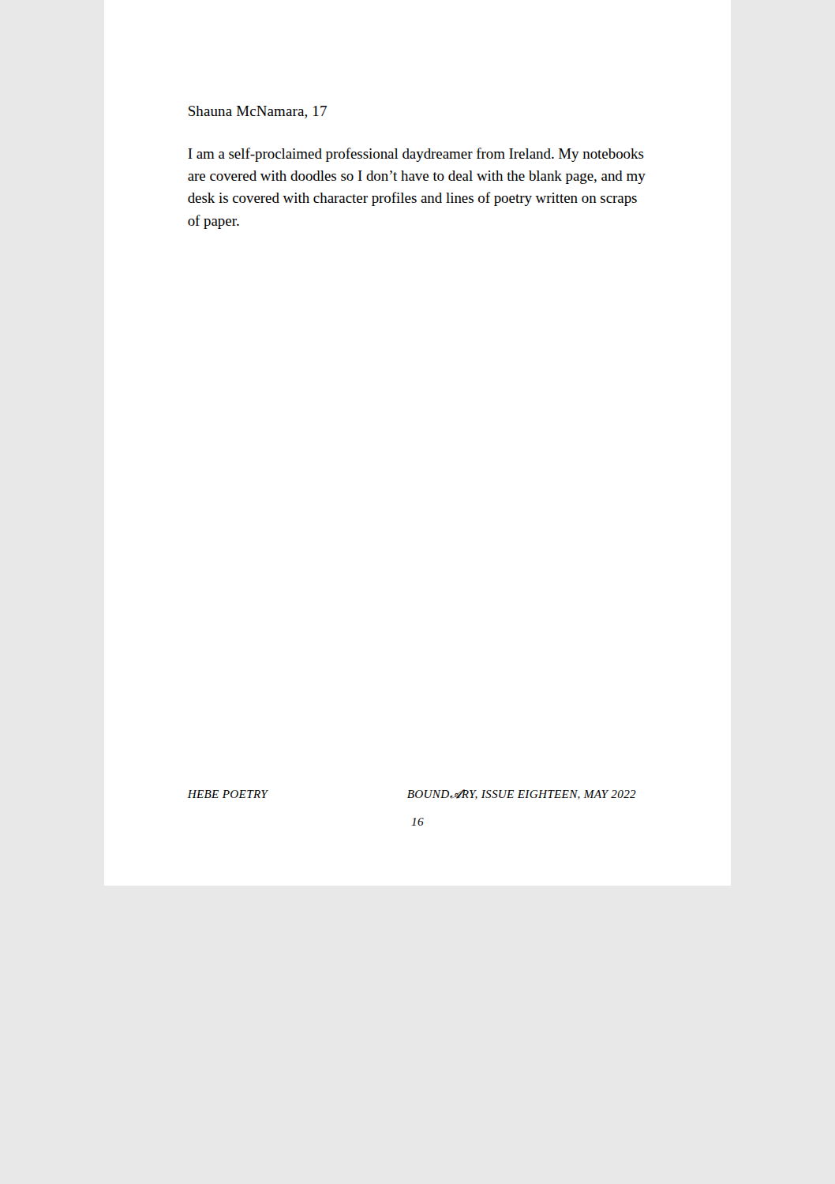Shauna McNamara, 17
I am a self-proclaimed professional daydreamer from Ireland. My notebooks are covered with doodles so I don’t have to deal with the blank page, and my desk is covered with character profiles and lines of poetry written on scraps of paper.
HEBE POETRY BOUND𝓐RY, ISSUE EIGHTEEN, MAY 2022
16